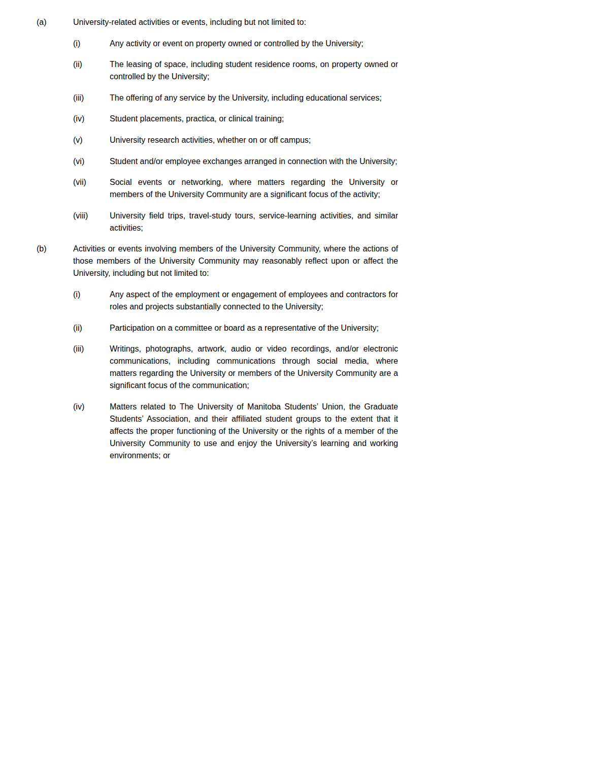(a)
University-related activities or events, including but not limited to:
(i)
Any activity or event on property owned or controlled by the University;
(ii)
The leasing of space, including student residence rooms, on property owned or controlled by the University;
(iii)
The offering of any service by the University, including educational services;
(iv)
Student placements, practica, or clinical training;
(v)
University research activities, whether on or off campus;
(vi)
Student and/or employee exchanges arranged in connection with the University;
(vii)
Social events or networking, where matters regarding the University or members of the University Community are a significant focus of the activity;
(viii)
University field trips, travel-study tours, service-learning activities, and similar activities;
(b)
Activities or events involving members of the University Community, where the actions of those members of the University Community may reasonably reflect upon or affect the University, including but not limited to:
(i)
Any aspect of the employment or engagement of employees and contractors for roles and projects substantially connected to the University;
(ii)
Participation on a committee or board as a representative of the University;
(iii)
Writings, photographs, artwork, audio or video recordings, and/or electronic communications, including communications through social media, where matters regarding the University or members of the University Community are a significant focus of the communication;
(iv)
Matters related to The University of Manitoba Students’ Union, the Graduate Students’ Association, and their affiliated student groups to the extent that it affects the proper functioning of the University or the rights of a member of the University Community to use and enjoy the University’s learning and working environments; or